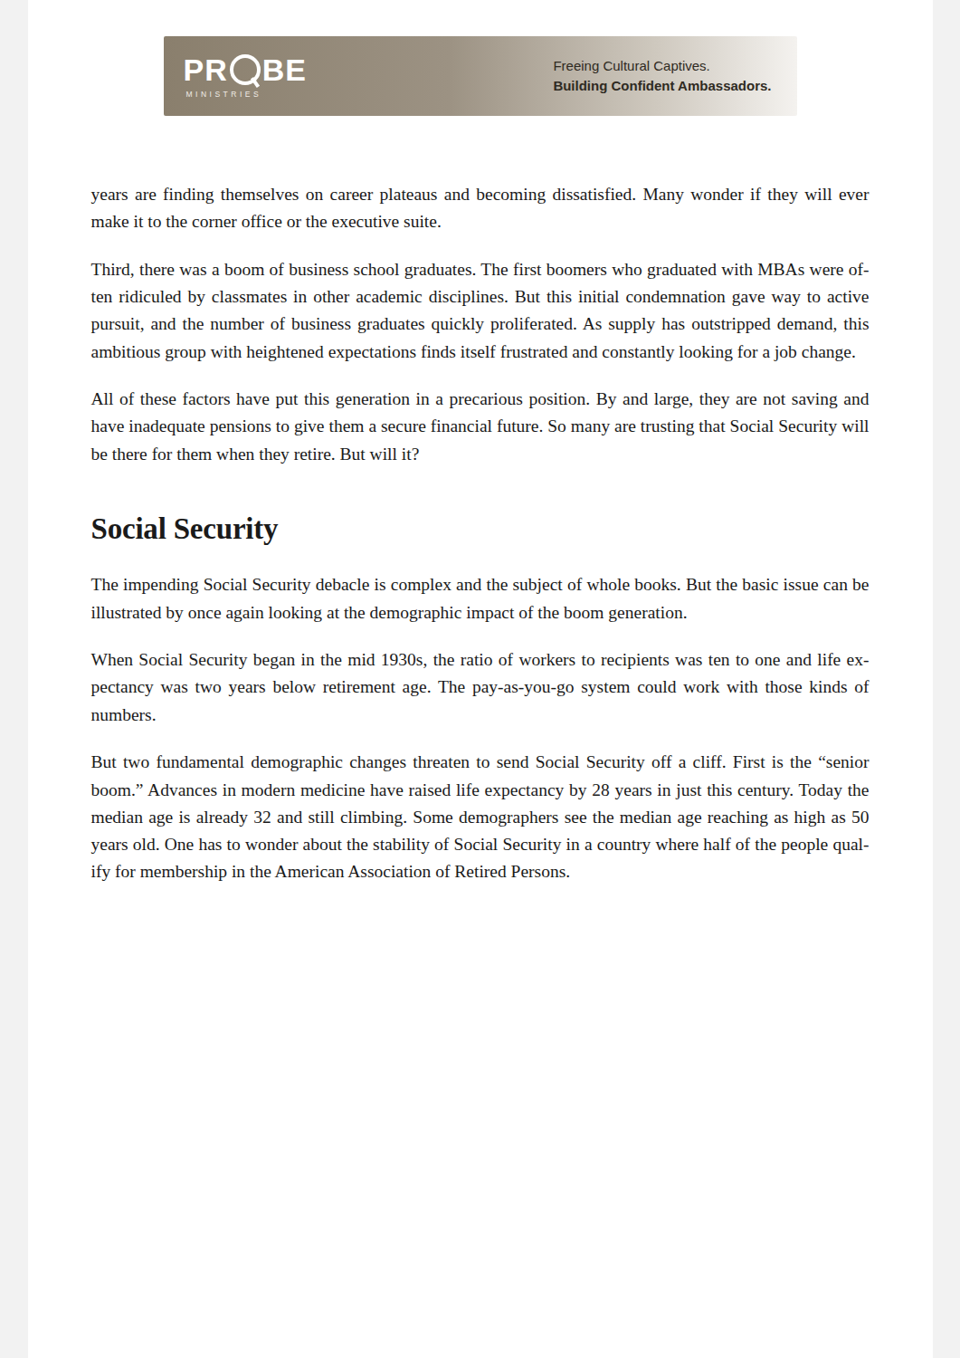PR BE MINISTRIES
Freeing Cultural Captives.
Building Confident Ambassadors.
years are finding themselves on career plateaus and becoming dissatisfied. Many wonder if they will ever make it to the corner office or the executive suite.
Third, there was a boom of business school graduates. The first boomers who graduated with MBAs were often ridiculed by classmates in other academic disciplines. But this initial condemnation gave way to active pursuit, and the number of business graduates quickly proliferated. As supply has outstripped demand, this ambitious group with heightened expectations finds itself frustrated and constantly looking for a job change.
All of these factors have put this generation in a precarious position. By and large, they are not saving and have inadequate pensions to give them a secure financial future. So many are trusting that Social Security will be there for them when they retire. But will it?
Social Security
The impending Social Security debacle is complex and the subject of whole books. But the basic issue can be illustrated by once again looking at the demographic impact of the boom generation.
When Social Security began in the mid 1930s, the ratio of workers to recipients was ten to one and life expectancy was two years below retirement age. The pay-as-you-go system could work with those kinds of numbers.
But two fundamental demographic changes threaten to send Social Security off a cliff. First is the “senior boom.” Advances in modern medicine have raised life expectancy by 28 years in just this century. Today the median age is already 32 and still climbing. Some demographers see the median age reaching as high as 50 years old. One has to wonder about the stability of Social Security in a country where half of the people qualify for membership in the American Association of Retired Persons.